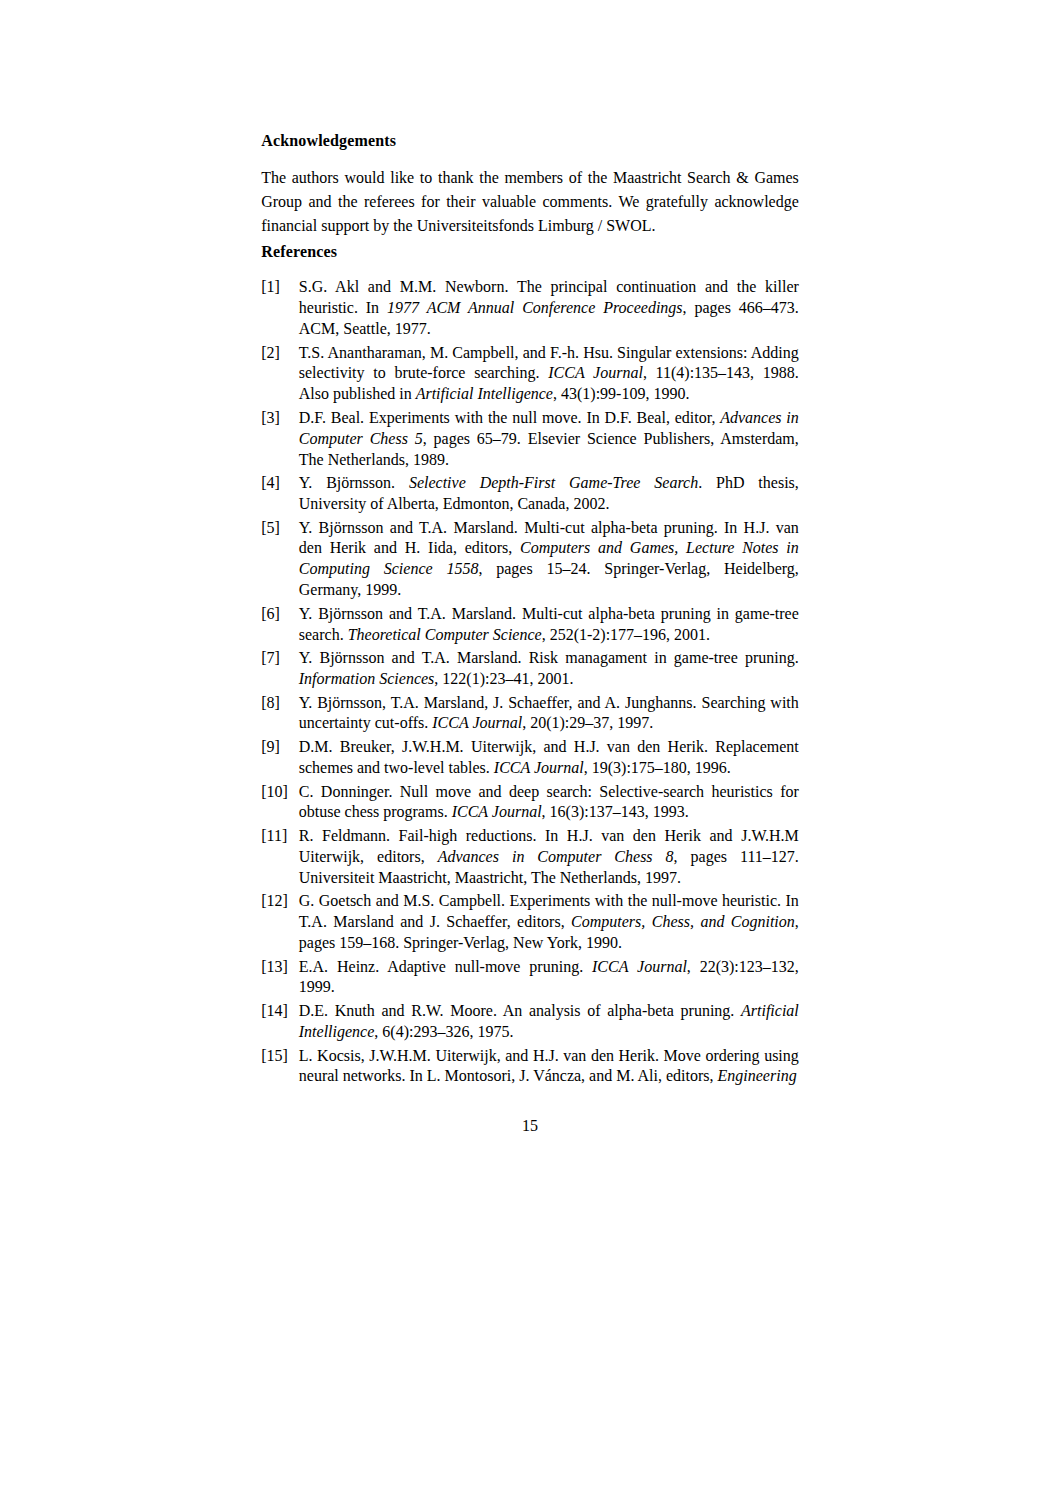Acknowledgements
The authors would like to thank the members of the Maastricht Search & Games Group and the referees for their valuable comments. We gratefully acknowledge financial support by the Universiteitsfonds Limburg / SWOL.
References
[1] S.G. Akl and M.M. Newborn. The principal continuation and the killer heuristic. In 1977 ACM Annual Conference Proceedings, pages 466–473. ACM, Seattle, 1977.
[2] T.S. Anantharaman, M. Campbell, and F.-h. Hsu. Singular extensions: Adding selectivity to brute-force searching. ICCA Journal, 11(4):135–143, 1988. Also published in Artificial Intelligence, 43(1):99-109, 1990.
[3] D.F. Beal. Experiments with the null move. In D.F. Beal, editor, Advances in Computer Chess 5, pages 65–79. Elsevier Science Publishers, Amsterdam, The Netherlands, 1989.
[4] Y. Björnsson. Selective Depth-First Game-Tree Search. PhD thesis, University of Alberta, Edmonton, Canada, 2002.
[5] Y. Björnsson and T.A. Marsland. Multi-cut alpha-beta pruning. In H.J. van den Herik and H. Iida, editors, Computers and Games, Lecture Notes in Computing Science 1558, pages 15–24. Springer-Verlag, Heidelberg, Germany, 1999.
[6] Y. Björnsson and T.A. Marsland. Multi-cut alpha-beta pruning in game-tree search. Theoretical Computer Science, 252(1-2):177–196, 2001.
[7] Y. Björnsson and T.A. Marsland. Risk managament in game-tree pruning. Information Sciences, 122(1):23–41, 2001.
[8] Y. Björnsson, T.A. Marsland, J. Schaeffer, and A. Junghanns. Searching with uncertainty cut-offs. ICCA Journal, 20(1):29–37, 1997.
[9] D.M. Breuker, J.W.H.M. Uiterwijk, and H.J. van den Herik. Replacement schemes and two-level tables. ICCA Journal, 19(3):175–180, 1996.
[10] C. Donninger. Null move and deep search: Selective-search heuristics for obtuse chess programs. ICCA Journal, 16(3):137–143, 1993.
[11] R. Feldmann. Fail-high reductions. In H.J. van den Herik and J.W.H.M Uiterwijk, editors, Advances in Computer Chess 8, pages 111–127. Universiteit Maastricht, Maastricht, The Netherlands, 1997.
[12] G. Goetsch and M.S. Campbell. Experiments with the null-move heuristic. In T.A. Marsland and J. Schaeffer, editors, Computers, Chess, and Cognition, pages 159–168. Springer-Verlag, New York, 1990.
[13] E.A. Heinz. Adaptive null-move pruning. ICCA Journal, 22(3):123–132, 1999.
[14] D.E. Knuth and R.W. Moore. An analysis of alpha-beta pruning. Artificial Intelligence, 6(4):293–326, 1975.
[15] L. Kocsis, J.W.H.M. Uiterwijk, and H.J. van den Herik. Move ordering using neural networks. In L. Montosori, J. Váncza, and M. Ali, editors, Engineering
15